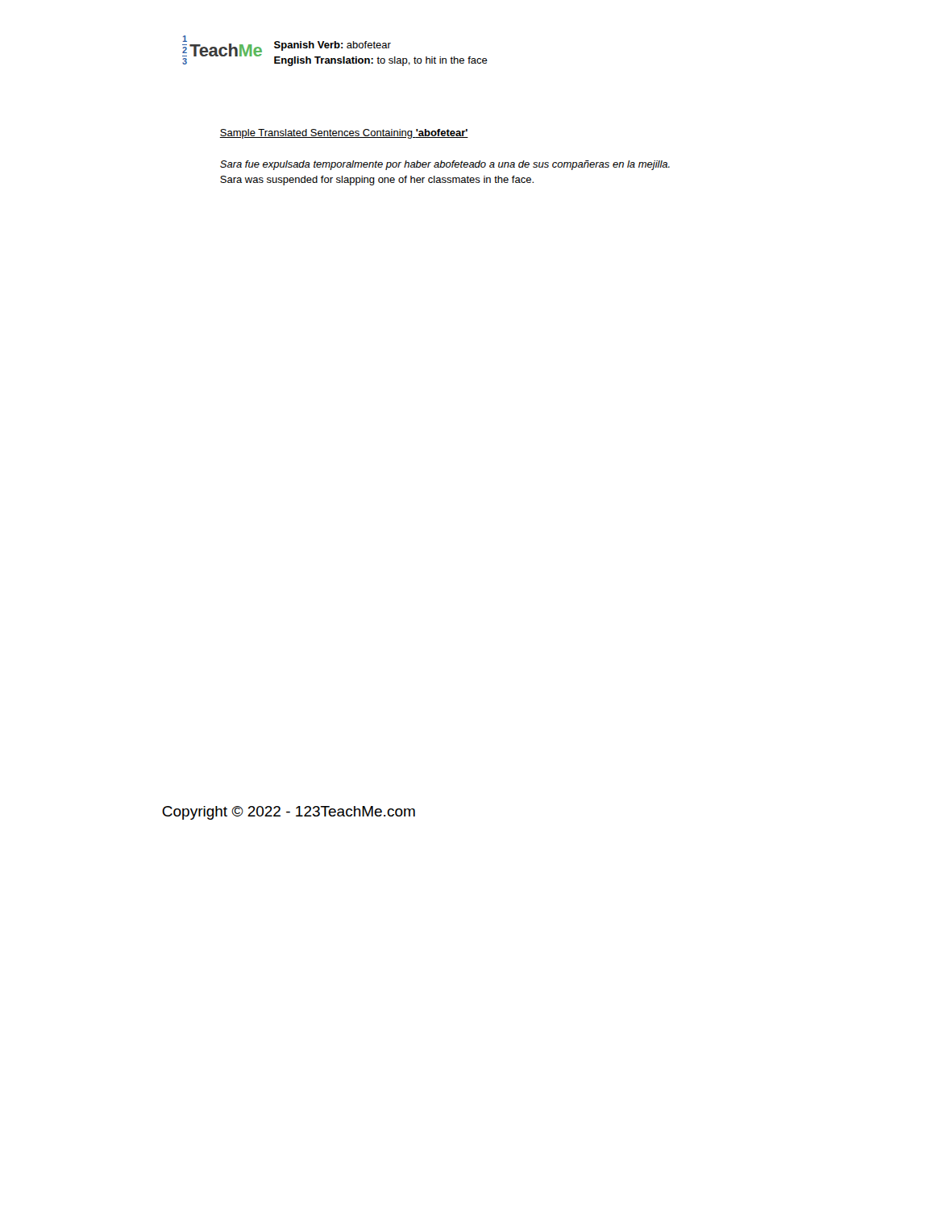1 2 3 Teach Me
Spanish Verb: abofetear
English Translation: to slap, to hit in the face
Sample Translated Sentences Containing 'abofetear'
Sara fue expulsada temporalmente por haber abofeteado a una de sus compañeras en la mejilla.
Sara was suspended for slapping one of her classmates in the face.
Copyright © 2022 - 123TeachMe.com